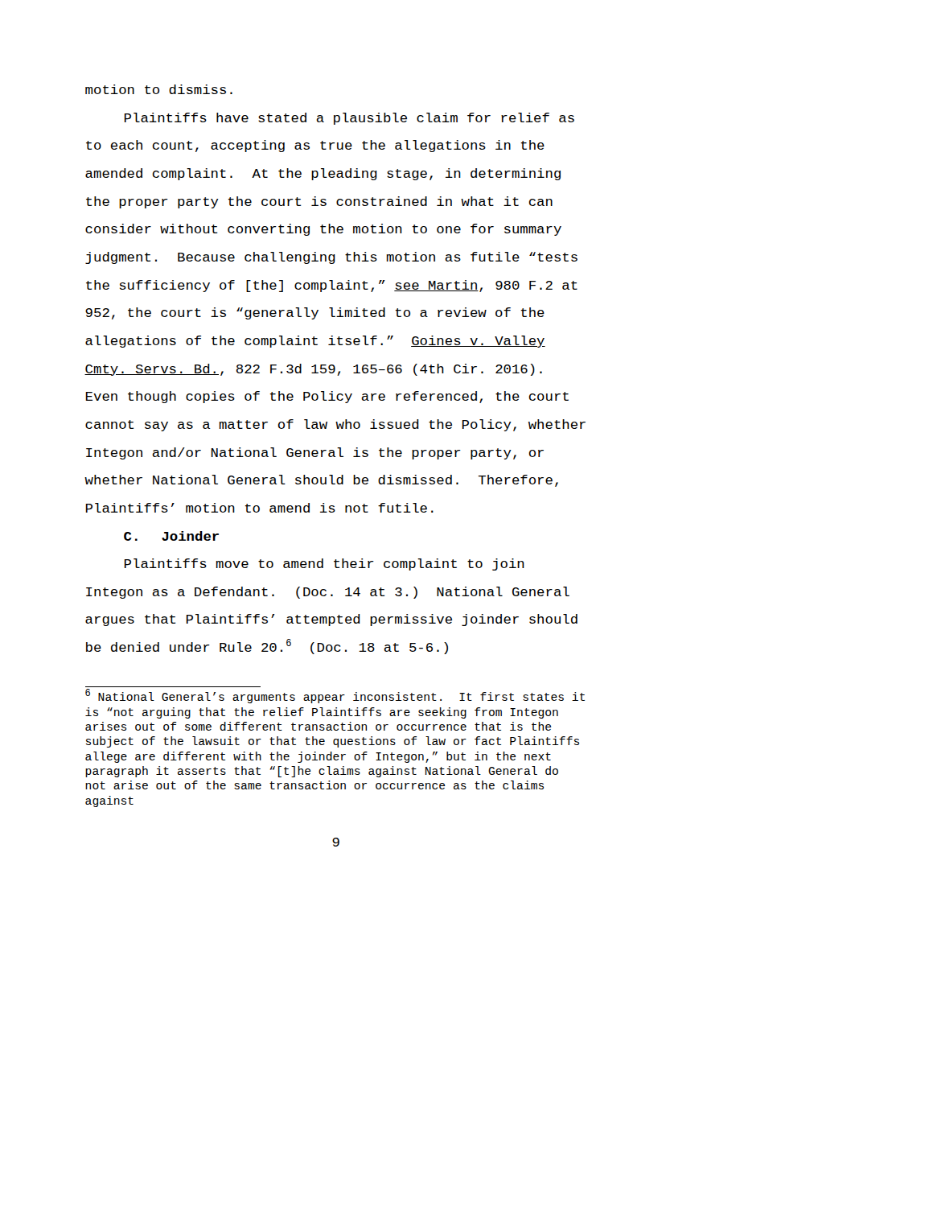motion to dismiss.
Plaintiffs have stated a plausible claim for relief as to each count, accepting as true the allegations in the amended complaint. At the pleading stage, in determining the proper party the court is constrained in what it can consider without converting the motion to one for summary judgment. Because challenging this motion as futile “tests the sufficiency of [the] complaint,” see Martin, 980 F.2 at 952, the court is “generally limited to a review of the allegations of the complaint itself.” Goines v. Valley Cmty. Servs. Bd., 822 F.3d 159, 165–66 (4th Cir. 2016). Even though copies of the Policy are referenced, the court cannot say as a matter of law who issued the Policy, whether Integon and/or National General is the proper party, or whether National General should be dismissed. Therefore, Plaintiffs’ motion to amend is not futile.
C. Joinder
Plaintiffs move to amend their complaint to join Integon as a Defendant. (Doc. 14 at 3.) National General argues that Plaintiffs’ attempted permissive joinder should be denied under Rule 20.6 (Doc. 18 at 5-6.)
6 National General’s arguments appear inconsistent. It first states it is “not arguing that the relief Plaintiffs are seeking from Integon arises out of some different transaction or occurrence that is the subject of the lawsuit or that the questions of law or fact Plaintiffs allege are different with the joinder of Integon,” but in the next paragraph it asserts that “[t]he claims against National General do not arise out of the same transaction or occurrence as the claims against
9